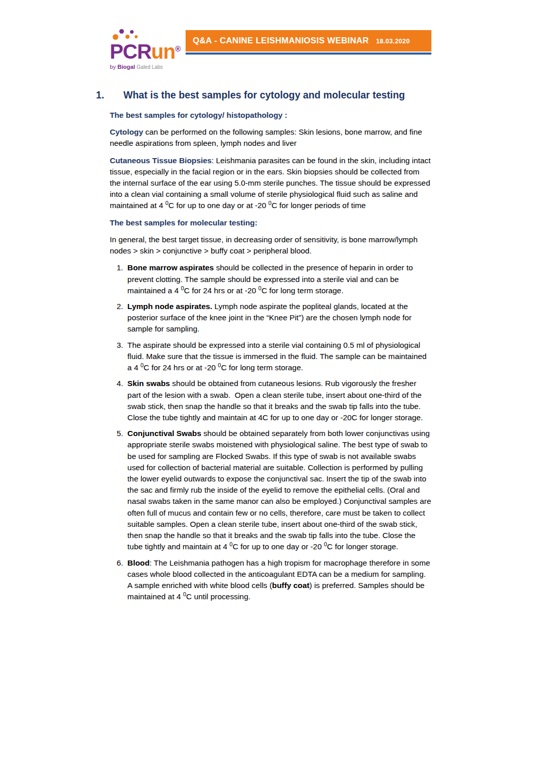PCRun®
by Biogal Galed Labs
Q&A - CANINE LEISHMANIOSIS WEBINAR 18.03.2020
1. What is the best samples for cytology and molecular testing
The best samples for cytology/ histopathology :
Cytology can be performed on the following samples: Skin lesions, bone marrow, and fine needle aspirations from spleen, lymph nodes and liver
Cutaneous Tissue Biopsies: Leishmania parasites can be found in the skin, including intact tissue, especially in the facial region or in the ears. Skin biopsies should be collected from the internal surface of the ear using 5.0-mm sterile punches. The tissue should be expressed into a clean vial containing a small volume of sterile physiological fluid such as saline and maintained at 4 0C for up to one day or at -20 0C for longer periods of time
The best samples for molecular testing:
In general, the best target tissue, in decreasing order of sensitivity, is bone marrow/lymph nodes > skin > conjunctive > buffy coat > peripheral blood.
Bone marrow aspirates should be collected in the presence of heparin in order to prevent clotting. The sample should be expressed into a sterile vial and can be maintained a 4 0C for 24 hrs or at -20 0C for long term storage.
Lymph node aspirates. Lymph node aspirate the popliteal glands, located at the posterior surface of the knee joint in the “Knee Pit”) are the chosen lymph node for sample for sampling.
The aspirate should be expressed into a sterile vial containing 0.5 ml of physiological fluid. Make sure that the tissue is immersed in the fluid. The sample can be maintained a 4 0C for 24 hrs or at -20 0C for long term storage.
Skin swabs should be obtained from cutaneous lesions. Rub vigorously the fresher part of the lesion with a swab. Open a clean sterile tube, insert about one-third of the swab stick, then snap the handle so that it breaks and the swab tip falls into the tube. Close the tube tightly and maintain at 4C for up to one day or -20C for longer storage.
Conjunctival Swabs should be obtained separately from both lower conjunctivas using appropriate sterile swabs moistened with physiological saline. The best type of swab to be used for sampling are Flocked Swabs. If this type of swab is not available swabs used for collection of bacterial material are suitable. Collection is performed by pulling the lower eyelid outwards to expose the conjunctival sac. Insert the tip of the swab into the sac and firmly rub the inside of the eyelid to remove the epithelial cells. (Oral and nasal swabs taken in the same manor can also be employed.) Conjunctival samples are often full of mucus and contain few or no cells, therefore, care must be taken to collect suitable samples. Open a clean sterile tube, insert about one-third of the swab stick, then snap the handle so that it breaks and the swab tip falls into the tube. Close the tube tightly and maintain at 4 0C for up to one day or -20 0C for longer storage.
Blood: The Leishmania pathogen has a high tropism for macrophage therefore in some cases whole blood collected in the anticoagulant EDTA can be a medium for sampling. A sample enriched with white blood cells (buffy coat) is preferred. Samples should be maintained at 4 0C until processing.